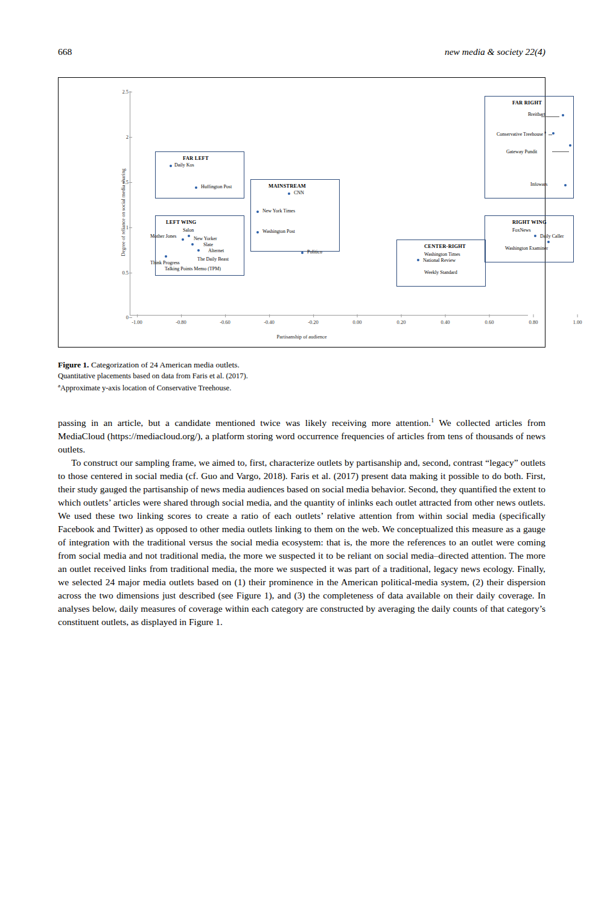668 new media & society 22(4)
2.5
2
1.5
1
0.5
0
Degree of reliance on social media sharing
-1.00
-0.80
-0.60
-0.40
-0.20
0.00
0.20
0.40
0.60
0.80
1.00
Partisanship of audience
FAR RIGHT
Breitbart
Conservative Treehouse a
Gateway Pundit
Infowars
FAR LEFT
Daily Kos
Huffington Post
MAINSTREAM
CNN
New York Times
Washington Post
Politico
LEFT WING
Salon
Mother Jones
New Yorker
Slate
Alternet
Think Progress
The Daily Beast
Talking Points Memo (TPM)
RIGHT WING
FoxNews
Daily Caller
Washington Examiner
CENTER-RIGHT
Washington Times
National Review
Weekly Standard
Figure 1. Categorization of 24 American media outlets.
Quantitative placements based on data from Faris et al. (2017).
aApproximate y-axis location of Conservative Treehouse.
passing in an article, but a candidate mentioned twice was likely receiving more attention.1 We collected articles from MediaCloud (https://mediacloud.org/), a platform storing word occurrence frequencies of articles from tens of thousands of news outlets.
To construct our sampling frame, we aimed to, first, characterize outlets by partisanship and, second, contrast “legacy” outlets to those centered in social media (cf. Guo and Vargo, 2018). Faris et al. (2017) present data making it possible to do both. First, their study gauged the partisanship of news media audiences based on social media behavior. Second, they quantified the extent to which outlets’ articles were shared through social media, and the quantity of inlinks each outlet attracted from other news outlets. We used these two linking scores to create a ratio of each outlets’ relative attention from within social media (specifically Facebook and Twitter) as opposed to other media outlets linking to them on the web. We conceptualized this measure as a gauge of integration with the traditional versus the social media ecosystem: that is, the more the references to an outlet were coming from social media and not traditional media, the more we suspected it to be reliant on social media–directed attention. The more an outlet received links from traditional media, the more we suspected it was part of a traditional, legacy news ecology. Finally, we selected 24 major media outlets based on (1) their prominence in the American political-media system, (2) their dispersion across the two dimensions just described (see Figure 1), and (3) the completeness of data available on their daily coverage. In analyses below, daily measures of coverage within each category are constructed by averaging the daily counts of that category’s constituent outlets, as displayed in Figure 1.